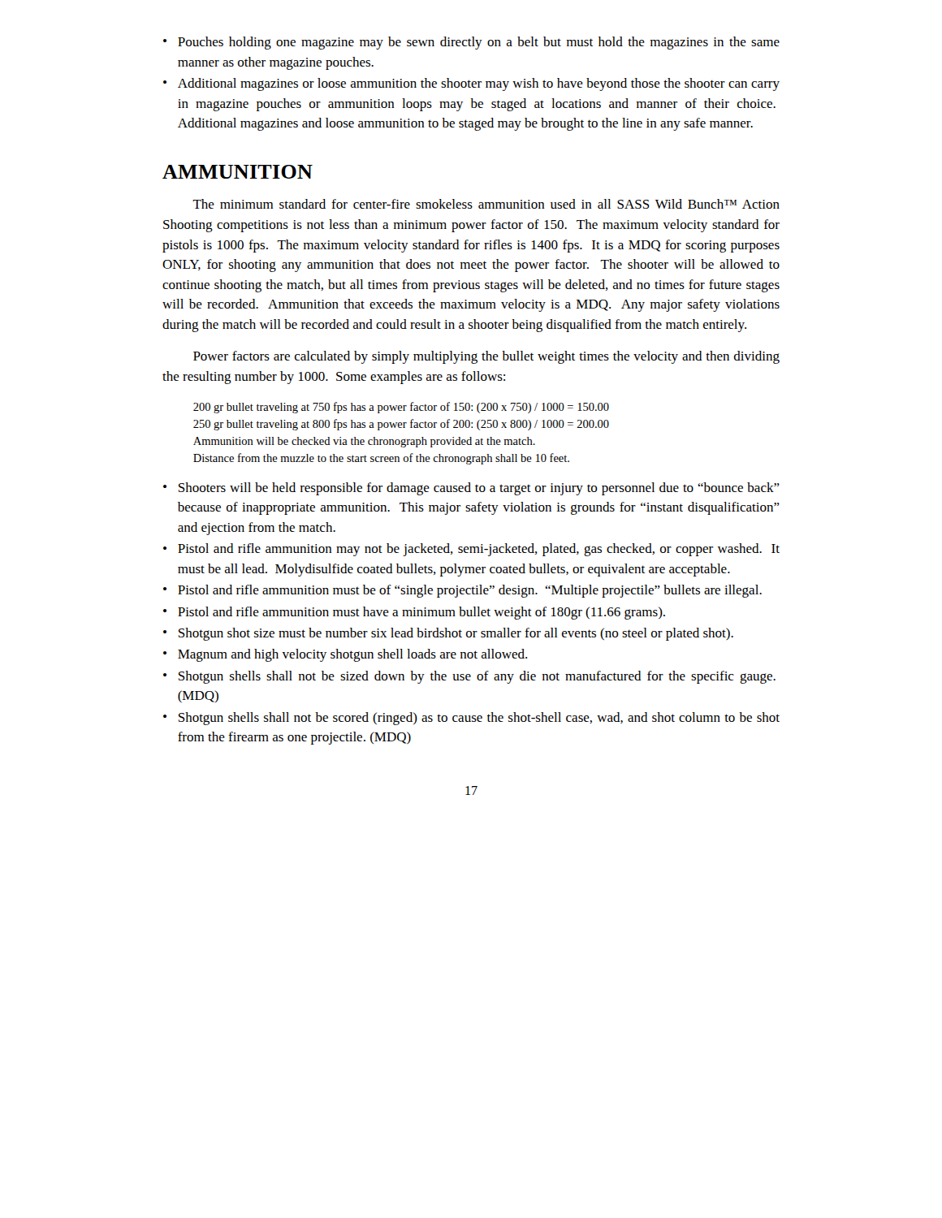Pouches holding one magazine may be sewn directly on a belt but must hold the magazines in the same manner as other magazine pouches.
Additional magazines or loose ammunition the shooter may wish to have beyond those the shooter can carry in magazine pouches or ammunition loops may be staged at locations and manner of their choice. Additional magazines and loose ammunition to be staged may be brought to the line in any safe manner.
AMMUNITION
The minimum standard for center-fire smokeless ammunition used in all SASS Wild Bunch™ Action Shooting competitions is not less than a minimum power factor of 150. The maximum velocity standard for pistols is 1000 fps. The maximum velocity standard for rifles is 1400 fps. It is a MDQ for scoring purposes ONLY, for shooting any ammunition that does not meet the power factor. The shooter will be allowed to continue shooting the match, but all times from previous stages will be deleted, and no times for future stages will be recorded. Ammunition that exceeds the maximum velocity is a MDQ. Any major safety violations during the match will be recorded and could result in a shooter being disqualified from the match entirely.
Power factors are calculated by simply multiplying the bullet weight times the velocity and then dividing the resulting number by 1000. Some examples are as follows:
200 gr bullet traveling at 750 fps has a power factor of 150: (200 x 750) / 1000 = 150.00
250 gr bullet traveling at 800 fps has a power factor of 200: (250 x 800) / 1000 = 200.00
Ammunition will be checked via the chronograph provided at the match.
Distance from the muzzle to the start screen of the chronograph shall be 10 feet.
Shooters will be held responsible for damage caused to a target or injury to personnel due to “bounce back” because of inappropriate ammunition. This major safety violation is grounds for “instant disqualification” and ejection from the match.
Pistol and rifle ammunition may not be jacketed, semi-jacketed, plated, gas checked, or copper washed. It must be all lead. Molydisulfide coated bullets, polymer coated bullets, or equivalent are acceptable.
Pistol and rifle ammunition must be of “single projectile” design. “Multiple projectile” bullets are illegal.
Pistol and rifle ammunition must have a minimum bullet weight of 180gr (11.66 grams).
Shotgun shot size must be number six lead birdshot or smaller for all events (no steel or plated shot).
Magnum and high velocity shotgun shell loads are not allowed.
Shotgun shells shall not be sized down by the use of any die not manufactured for the specific gauge. (MDQ)
Shotgun shells shall not be scored (ringed) as to cause the shot-shell case, wad, and shot column to be shot from the firearm as one projectile. (MDQ)
17